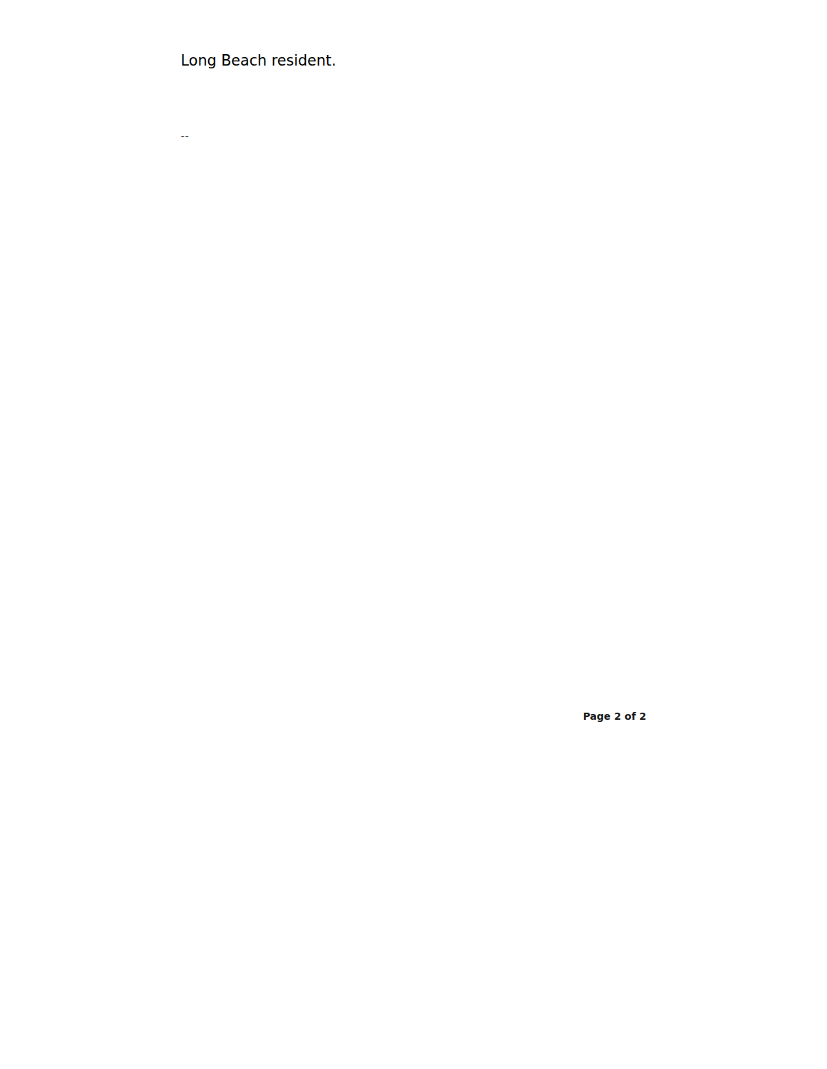Long Beach resident.
--
Page 2 of 2